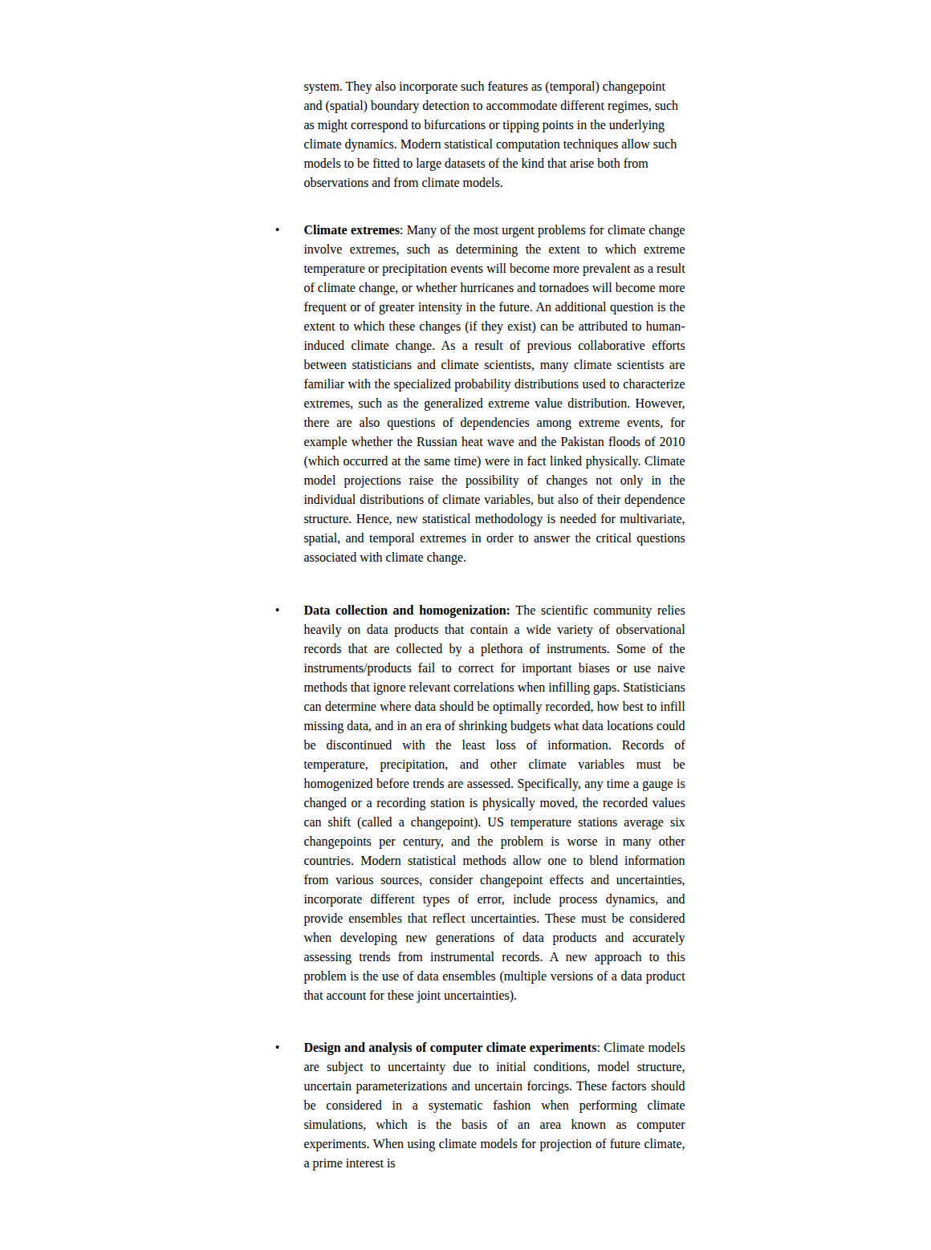system. They also incorporate such features as (temporal) changepoint and (spatial) boundary detection to accommodate different regimes, such as might correspond to bifurcations or tipping points in the underlying climate dynamics. Modern statistical computation techniques allow such models to be fitted to large datasets of the kind that arise both from observations and from climate models.
Climate extremes: Many of the most urgent problems for climate change involve extremes, such as determining the extent to which extreme temperature or precipitation events will become more prevalent as a result of climate change, or whether hurricanes and tornadoes will become more frequent or of greater intensity in the future. An additional question is the extent to which these changes (if they exist) can be attributed to human-induced climate change. As a result of previous collaborative efforts between statisticians and climate scientists, many climate scientists are familiar with the specialized probability distributions used to characterize extremes, such as the generalized extreme value distribution. However, there are also questions of dependencies among extreme events, for example whether the Russian heat wave and the Pakistan floods of 2010 (which occurred at the same time) were in fact linked physically. Climate model projections raise the possibility of changes not only in the individual distributions of climate variables, but also of their dependence structure. Hence, new statistical methodology is needed for multivariate, spatial, and temporal extremes in order to answer the critical questions associated with climate change.
Data collection and homogenization: The scientific community relies heavily on data products that contain a wide variety of observational records that are collected by a plethora of instruments. Some of the instruments/products fail to correct for important biases or use naive methods that ignore relevant correlations when infilling gaps. Statisticians can determine where data should be optimally recorded, how best to infill missing data, and in an era of shrinking budgets what data locations could be discontinued with the least loss of information. Records of temperature, precipitation, and other climate variables must be homogenized before trends are assessed. Specifically, any time a gauge is changed or a recording station is physically moved, the recorded values can shift (called a changepoint). US temperature stations average six changepoints per century, and the problem is worse in many other countries. Modern statistical methods allow one to blend information from various sources, consider changepoint effects and uncertainties, incorporate different types of error, include process dynamics, and provide ensembles that reflect uncertainties. These must be considered when developing new generations of data products and accurately assessing trends from instrumental records. A new approach to this problem is the use of data ensembles (multiple versions of a data product that account for these joint uncertainties).
Design and analysis of computer climate experiments: Climate models are subject to uncertainty due to initial conditions, model structure, uncertain parameterizations and uncertain forcings. These factors should be considered in a systematic fashion when performing climate simulations, which is the basis of an area known as computer experiments. When using climate models for projection of future climate, a prime interest is